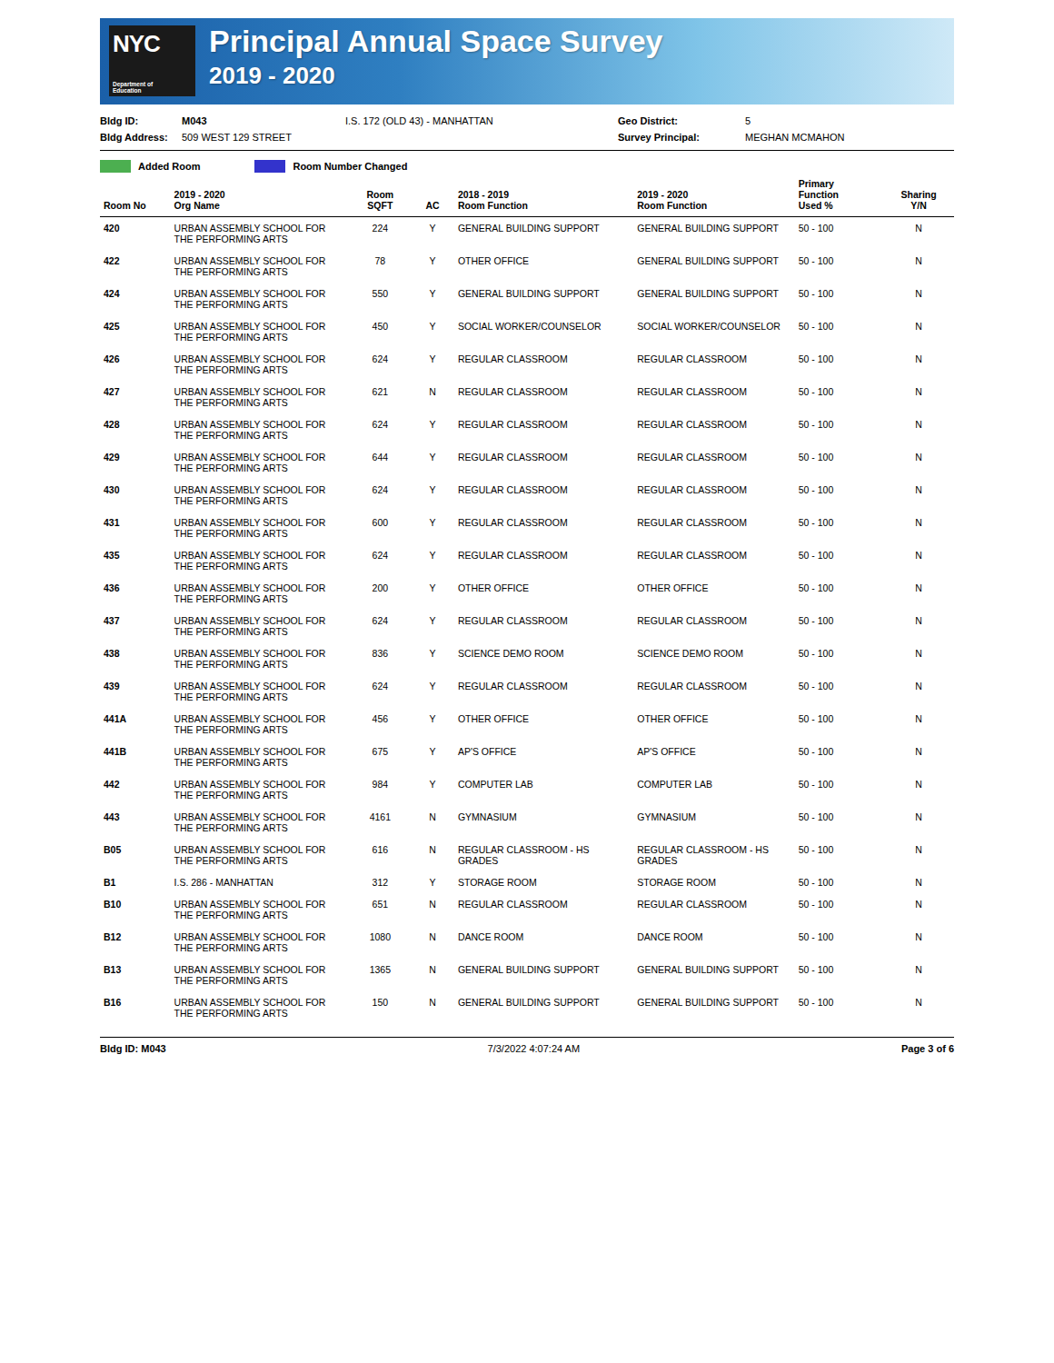NYC Department of
Education
Principal Annual Space Survey
2019 - 2020
Bldg ID:
M043
I.S. 172 (OLD 43) - MANHATTAN
Geo District:
5
Bldg Address:
509 WEST 129 STREET
Survey Principal:
MEGHAN MCMAHON
Added Room
Room Number Changed
| Room No | 2019 - 2020 Org Name | Room SQFT | AC | 2018 - 2019 Room Function | 2019 - 2020 Room Function | Primary Function Used % | Sharing Y/N |
| --- | --- | --- | --- | --- | --- | --- | --- |
| 420 | URBAN ASSEMBLY SCHOOL FOR THE PERFORMING ARTS | 224 | Y | GENERAL BUILDING SUPPORT | GENERAL BUILDING SUPPORT | 50 - 100 | N |
| 422 | URBAN ASSEMBLY SCHOOL FOR THE PERFORMING ARTS | 78 | Y | OTHER OFFICE | GENERAL BUILDING SUPPORT | 50 - 100 | N |
| 424 | URBAN ASSEMBLY SCHOOL FOR THE PERFORMING ARTS | 550 | Y | GENERAL BUILDING SUPPORT | GENERAL BUILDING SUPPORT | 50 - 100 | N |
| 425 | URBAN ASSEMBLY SCHOOL FOR THE PERFORMING ARTS | 450 | Y | SOCIAL WORKER/COUNSELOR | SOCIAL WORKER/COUNSELOR | 50 - 100 | N |
| 426 | URBAN ASSEMBLY SCHOOL FOR THE PERFORMING ARTS | 624 | Y | REGULAR CLASSROOM | REGULAR CLASSROOM | 50 - 100 | N |
| 427 | URBAN ASSEMBLY SCHOOL FOR THE PERFORMING ARTS | 621 | N | REGULAR CLASSROOM | REGULAR CLASSROOM | 50 - 100 | N |
| 428 | URBAN ASSEMBLY SCHOOL FOR THE PERFORMING ARTS | 624 | Y | REGULAR CLASSROOM | REGULAR CLASSROOM | 50 - 100 | N |
| 429 | URBAN ASSEMBLY SCHOOL FOR THE PERFORMING ARTS | 644 | Y | REGULAR CLASSROOM | REGULAR CLASSROOM | 50 - 100 | N |
| 430 | URBAN ASSEMBLY SCHOOL FOR THE PERFORMING ARTS | 624 | Y | REGULAR CLASSROOM | REGULAR CLASSROOM | 50 - 100 | N |
| 431 | URBAN ASSEMBLY SCHOOL FOR THE PERFORMING ARTS | 600 | Y | REGULAR CLASSROOM | REGULAR CLASSROOM | 50 - 100 | N |
| 435 | URBAN ASSEMBLY SCHOOL FOR THE PERFORMING ARTS | 624 | Y | REGULAR CLASSROOM | REGULAR CLASSROOM | 50 - 100 | N |
| 436 | URBAN ASSEMBLY SCHOOL FOR THE PERFORMING ARTS | 200 | Y | OTHER OFFICE | OTHER OFFICE | 50 - 100 | N |
| 437 | URBAN ASSEMBLY SCHOOL FOR THE PERFORMING ARTS | 624 | Y | REGULAR CLASSROOM | REGULAR CLASSROOM | 50 - 100 | N |
| 438 | URBAN ASSEMBLY SCHOOL FOR THE PERFORMING ARTS | 836 | Y | SCIENCE DEMO ROOM | SCIENCE DEMO ROOM | 50 - 100 | N |
| 439 | URBAN ASSEMBLY SCHOOL FOR THE PERFORMING ARTS | 624 | Y | REGULAR CLASSROOM | REGULAR CLASSROOM | 50 - 100 | N |
| 441A | URBAN ASSEMBLY SCHOOL FOR THE PERFORMING ARTS | 456 | Y | OTHER OFFICE | OTHER OFFICE | 50 - 100 | N |
| 441B | URBAN ASSEMBLY SCHOOL FOR THE PERFORMING ARTS | 675 | Y | AP'S OFFICE | AP'S OFFICE | 50 - 100 | N |
| 442 | URBAN ASSEMBLY SCHOOL FOR THE PERFORMING ARTS | 984 | Y | COMPUTER LAB | COMPUTER LAB | 50 - 100 | N |
| 443 | URBAN ASSEMBLY SCHOOL FOR THE PERFORMING ARTS | 4161 | N | GYMNASIUM | GYMNASIUM | 50 - 100 | N |
| B05 | URBAN ASSEMBLY SCHOOL FOR THE PERFORMING ARTS | 616 | N | REGULAR CLASSROOM - HS GRADES | REGULAR CLASSROOM - HS GRADES | 50 - 100 | N |
| B1 | I.S. 286 - MANHATTAN | 312 | Y | STORAGE ROOM | STORAGE ROOM | 50 - 100 | N |
| B10 | URBAN ASSEMBLY SCHOOL FOR THE PERFORMING ARTS | 651 | N | REGULAR CLASSROOM | REGULAR CLASSROOM | 50 - 100 | N |
| B12 | URBAN ASSEMBLY SCHOOL FOR THE PERFORMING ARTS | 1080 | N | DANCE ROOM | DANCE ROOM | 50 - 100 | N |
| B13 | URBAN ASSEMBLY SCHOOL FOR THE PERFORMING ARTS | 1365 | N | GENERAL BUILDING SUPPORT | GENERAL BUILDING SUPPORT | 50 - 100 | N |
| B16 | URBAN ASSEMBLY SCHOOL FOR THE PERFORMING ARTS | 150 | N | GENERAL BUILDING SUPPORT | GENERAL BUILDING SUPPORT | 50 - 100 | N |
Bldg ID: M043
7/3/2022 4:07:24 AM
Page 3 of 6